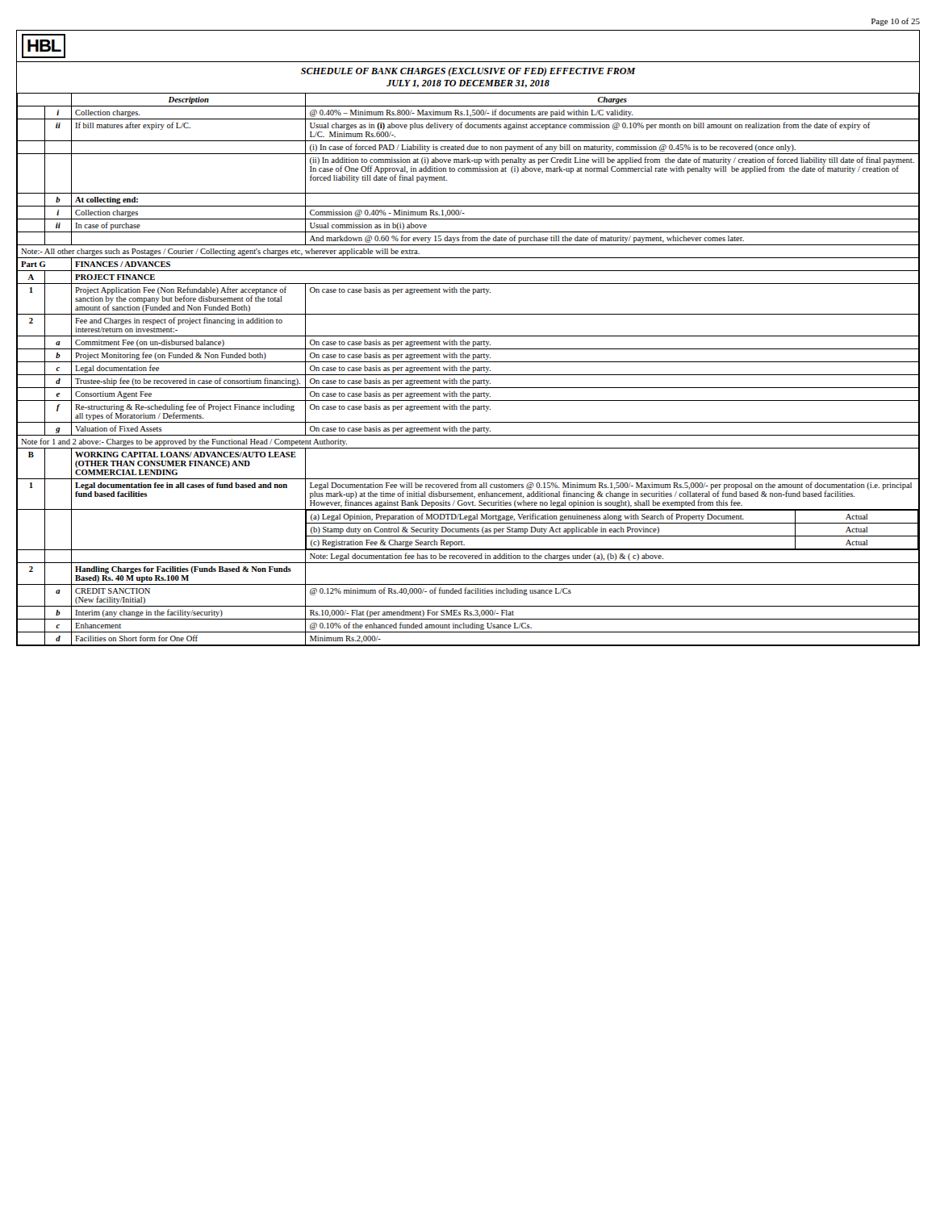Page 10 of 25
HBL
SCHEDULE OF BANK CHARGES (EXCLUSIVE OF FED) EFFECTIVE FROM
JULY 1, 2018 TO DECEMBER 31, 2018
| | Description | Charges |
| --- | --- | --- |
| | i | Collection charges. | @ 0.40% – Minimum Rs.800/- Maximum Rs.1,500/- if documents are paid within L/C validity. |
| | ii | If bill matures after expiry of L/C. | Usual charges as in (i) above plus delivery of documents against acceptance commission @ 0.10% per month on bill amount on realization from the date of expiry of L/C. Minimum Rs.600/-. |
| | | | (i) In case of forced PAD / Liability is created due to non payment of any bill on maturity, commission @ 0.45% is to be recovered (once only). |
| | | | (ii) In addition to commission at (i) above mark-up with penalty as per Credit Line will be applied from the date of maturity / creation of forced liability till date of final payment. In case of One Off Approval, in addition to commission at (i) above, mark-up at normal Commercial rate with penalty will be applied from the date of maturity / creation of forced liability till date of final payment. |
| | b | At collecting end: | |
| | i | Collection charges | Commission @ 0.40% - Minimum Rs.1,000/- |
| | ii | In case of purchase | Usual commission as in b(i) above |
| | | | And markdown @ 0.60 % for every 15 days from the date of purchase till the date of maturity/ payment, whichever comes later. |
| Note:- All other charges such as Postages / Courier / Collecting agent's charges etc, wherever applicable will be extra. |
| Part G | FINANCES / ADVANCES |
| A | | PROJECT FINANCE |
| 1 | | Project Application Fee (Non Refundable) After acceptance of sanction by the company but before disbursement of the total amount of sanction (Funded and Non Funded Both) | On case to case basis as per agreement with the party. |
| 2 | | Fee and Charges in respect of project financing in addition to interest/return on investment:- | |
| | a | Commitment Fee (on un-disbursed balance) | On case to case basis as per agreement with the party. |
| | b | Project Monitoring fee (on Funded & Non Funded both) | On case to case basis as per agreement with the party. |
| | c | Legal documentation fee | On case to case basis as per agreement with the party. |
| | d | Trustee-ship fee (to be recovered in case of consortium financing). | On case to case basis as per agreement with the party. |
| | e | Consortium Agent Fee | On case to case basis as per agreement with the party. |
| | f | Re-structuring & Re-scheduling fee of Project Finance including all types of Moratorium / Deferments. | On case to case basis as per agreement with the party. |
| | g | Valuation of Fixed Assets | On case to case basis as per agreement with the party. |
| Note for 1 and 2 above:- Charges to be approved by the Functional Head / Competent Authority. |
| B | | WORKING CAPITAL LOANS/ ADVANCES/AUTO LEASE (OTHER THAN CONSUMER FINANCE) AND COMMERCIAL LENDING | |
| 1 | | Legal documentation fee in all cases of fund based and non fund based facilities | Legal Documentation Fee will be recovered from all customers @ 0.15%. Minimum Rs.1,500/- Maximum Rs.5,000/- per proposal on the amount of documentation (i.e. principal plus mark-up) at the time of initial disbursement, enhancement, additional financing & change in securities / collateral of fund based & non-fund based facilities. However, finances against Bank Deposits / Govt. Securities (where no legal opinion is sought), shall be exempted from this fee. |
| | | | / (a) Legal Opinion, Preparation of MODTD/Legal Mortgage, Verification genuineness along with Search of Property Document. / Actual / / (b) Stamp duty on Control & Security Documents (as per Stamp Duty Act applicable in each Province) / Actual / / (c) Registration Fee & Charge Search Report. / Actual / |
| | | | Note: Legal documentation fee has to be recovered in addition to the charges under (a), (b) & ( c) above. |
| 2 | | Handling Charges for Facilities (Funds Based & Non Funds Based) Rs. 40 M upto Rs.100 M | |
| | a | CREDIT SANCTION (New facility/Initial) | @ 0.12% minimum of Rs.40,000/- of funded facilities including usance L/Cs |
| | b | Interim (any change in the facility/security) | Rs.10,000/- Flat (per amendment) For SMEs Rs.3,000/- Flat |
| | c | Enhancement | @ 0.10% of the enhanced funded amount including Usance L/Cs. |
| | d | Facilities on Short form for One Off | Minimum Rs.2,000/- |